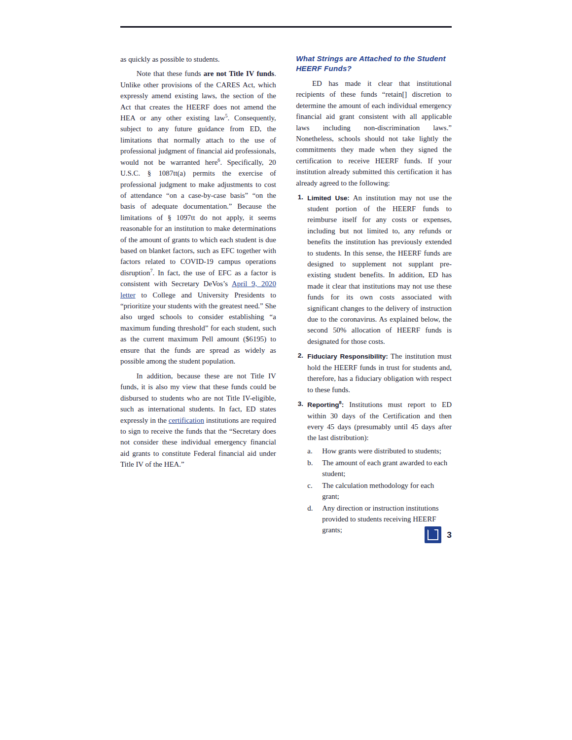as quickly as possible to students.
Note that these funds are not Title IV funds. Unlike other provisions of the CARES Act, which expressly amend existing laws, the section of the Act that creates the HEERF does not amend the HEA or any other existing law5. Consequently, subject to any future guidance from ED, the limitations that normally attach to the use of professional judgment of financial aid professionals, would not be warranted here6. Specifically, 20 U.S.C. § 1087tt(a) permits the exercise of professional judgment to make adjustments to cost of attendance “on a case-by-case basis” “on the basis of adequate documentation.” Because the limitations of § 1097tt do not apply, it seems reasonable for an institution to make determinations of the amount of grants to which each student is due based on blanket factors, such as EFC together with factors related to COVID-19 campus operations disruption7. In fact, the use of EFC as a factor is consistent with Secretary DeVos’s April 9, 2020 letter to College and University Presidents to “prioritize your students with the greatest need.” She also urged schools to consider establishing “a maximum funding threshold” for each student, such as the current maximum Pell amount ($6195) to ensure that the funds are spread as widely as possible among the student population.
In addition, because these are not Title IV funds, it is also my view that these funds could be disbursed to students who are not Title IV-eligible, such as international students. In fact, ED states expressly in the certification institutions are required to sign to receive the funds that the “Secretary does not consider these individual emergency financial aid grants to constitute Federal financial aid under Title IV of the HEA.”
What Strings are Attached to the Student HEERF Funds?
ED has made it clear that institutional recipients of these funds “retain[] discretion to determine the amount of each individual emergency financial aid grant consistent with all applicable laws including non-discrimination laws.” Nonetheless, schools should not take lightly the commitments they made when they signed the certification to receive HEERF funds. If your institution already submitted this certification it has already agreed to the following:
Limited Use: An institution may not use the student portion of the HEERF funds to reimburse itself for any costs or expenses, including but not limited to, any refunds or benefits the institution has previously extended to students. In this sense, the HEERF funds are designed to supplement not supplant pre-existing student benefits. In addition, ED has made it clear that institutions may not use these funds for its own costs associated with significant changes to the delivery of instruction due to the coronavirus. As explained below, the second 50% allocation of HEERF funds is designated for those costs.
Fiduciary Responsibility: The institution must hold the HEERF funds in trust for students and, therefore, has a fiduciary obligation with respect to these funds.
Reporting8: Institutions must report to ED within 30 days of the Certification and then every 45 days (presumably until 45 days after the last distribution):
a. How grants were distributed to students;
b. The amount of each grant awarded to each student;
c. The calculation methodology for each grant;
d. Any direction or instruction institutions provided to students receiving HEERF grants;
3